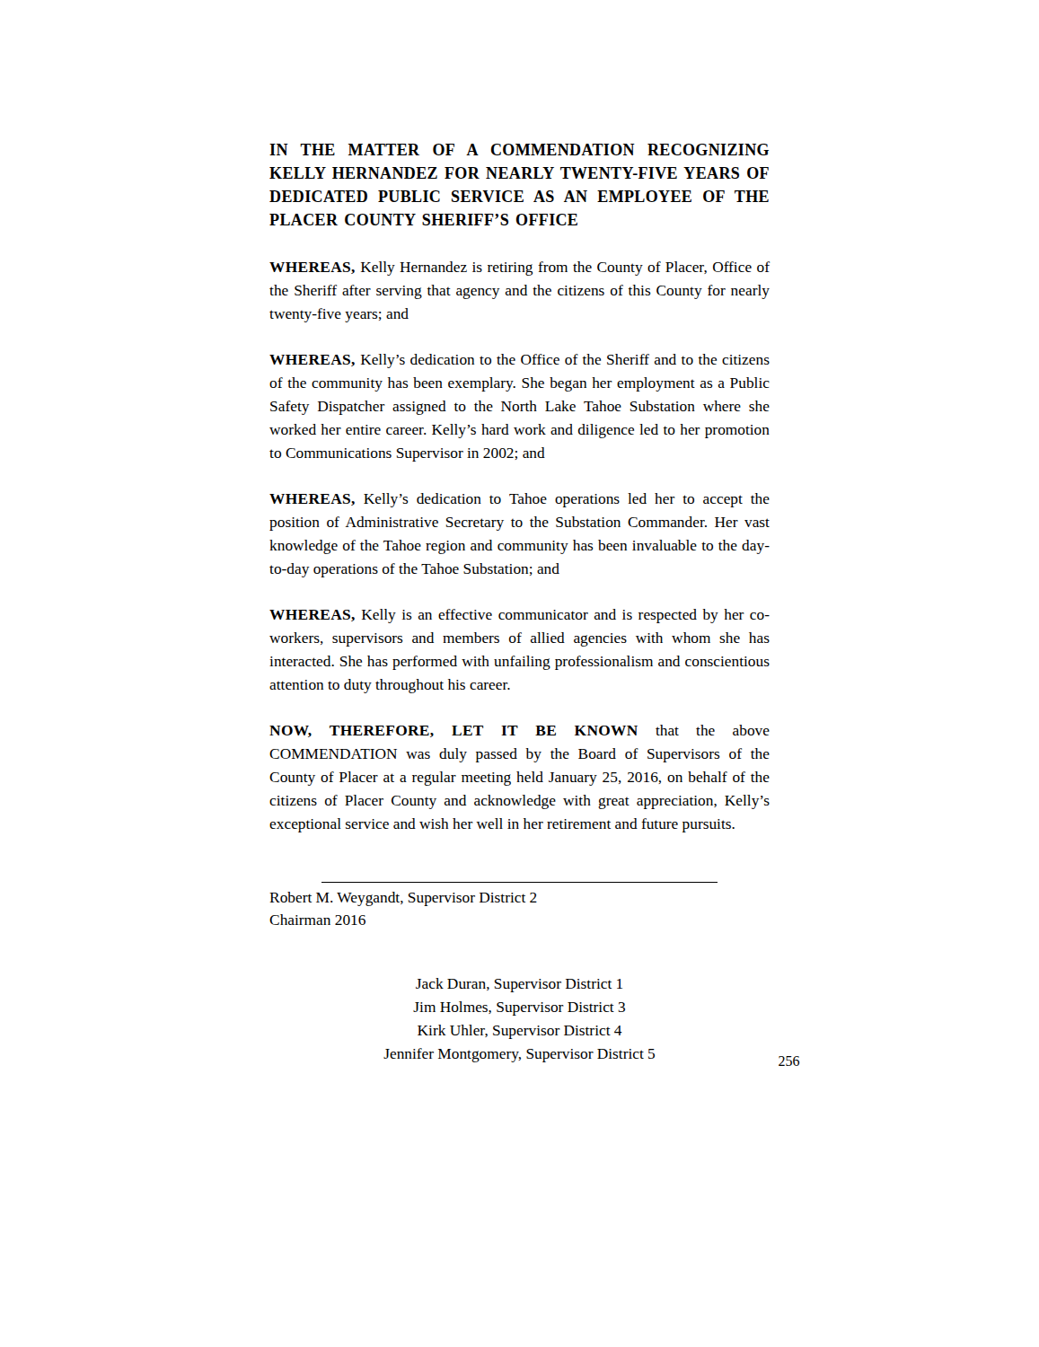In the matter of a commendation recognizing Kelly Hernandez for nearly twenty-five years of dedicated public service as an employee of the Placer County Sheriff’s Office
WHEREAS, Kelly Hernandez is retiring from the County of Placer, Office of the Sheriff after serving that agency and the citizens of this County for nearly twenty-five years; and
WHEREAS, Kelly’s dedication to the Office of the Sheriff and to the citizens of the community has been exemplary. She began her employment as a Public Safety Dispatcher assigned to the North Lake Tahoe Substation where she worked her entire career. Kelly’s hard work and diligence led to her promotion to Communications Supervisor in 2002; and
WHEREAS, Kelly’s dedication to Tahoe operations led her to accept the position of Administrative Secretary to the Substation Commander. Her vast knowledge of the Tahoe region and community has been invaluable to the day-to-day operations of the Tahoe Substation; and
WHEREAS, Kelly is an effective communicator and is respected by her co-workers, supervisors and members of allied agencies with whom she has interacted. She has performed with unfailing professionalism and conscientious attention to duty throughout his career.
NOW, THEREFORE, LET IT BE KNOWN that the above COMMENDATION was duly passed by the Board of Supervisors of the County of Placer at a regular meeting held January 25, 2016, on behalf of the citizens of Placer County and acknowledge with great appreciation, Kelly’s exceptional service and wish her well in her retirement and future pursuits.
Robert M. Weygandt, Supervisor District 2
Chairman 2016
Jack Duran, Supervisor District 1
Jim Holmes, Supervisor District 3
Kirk Uhler, Supervisor District 4
Jennifer Montgomery, Supervisor District 5
256